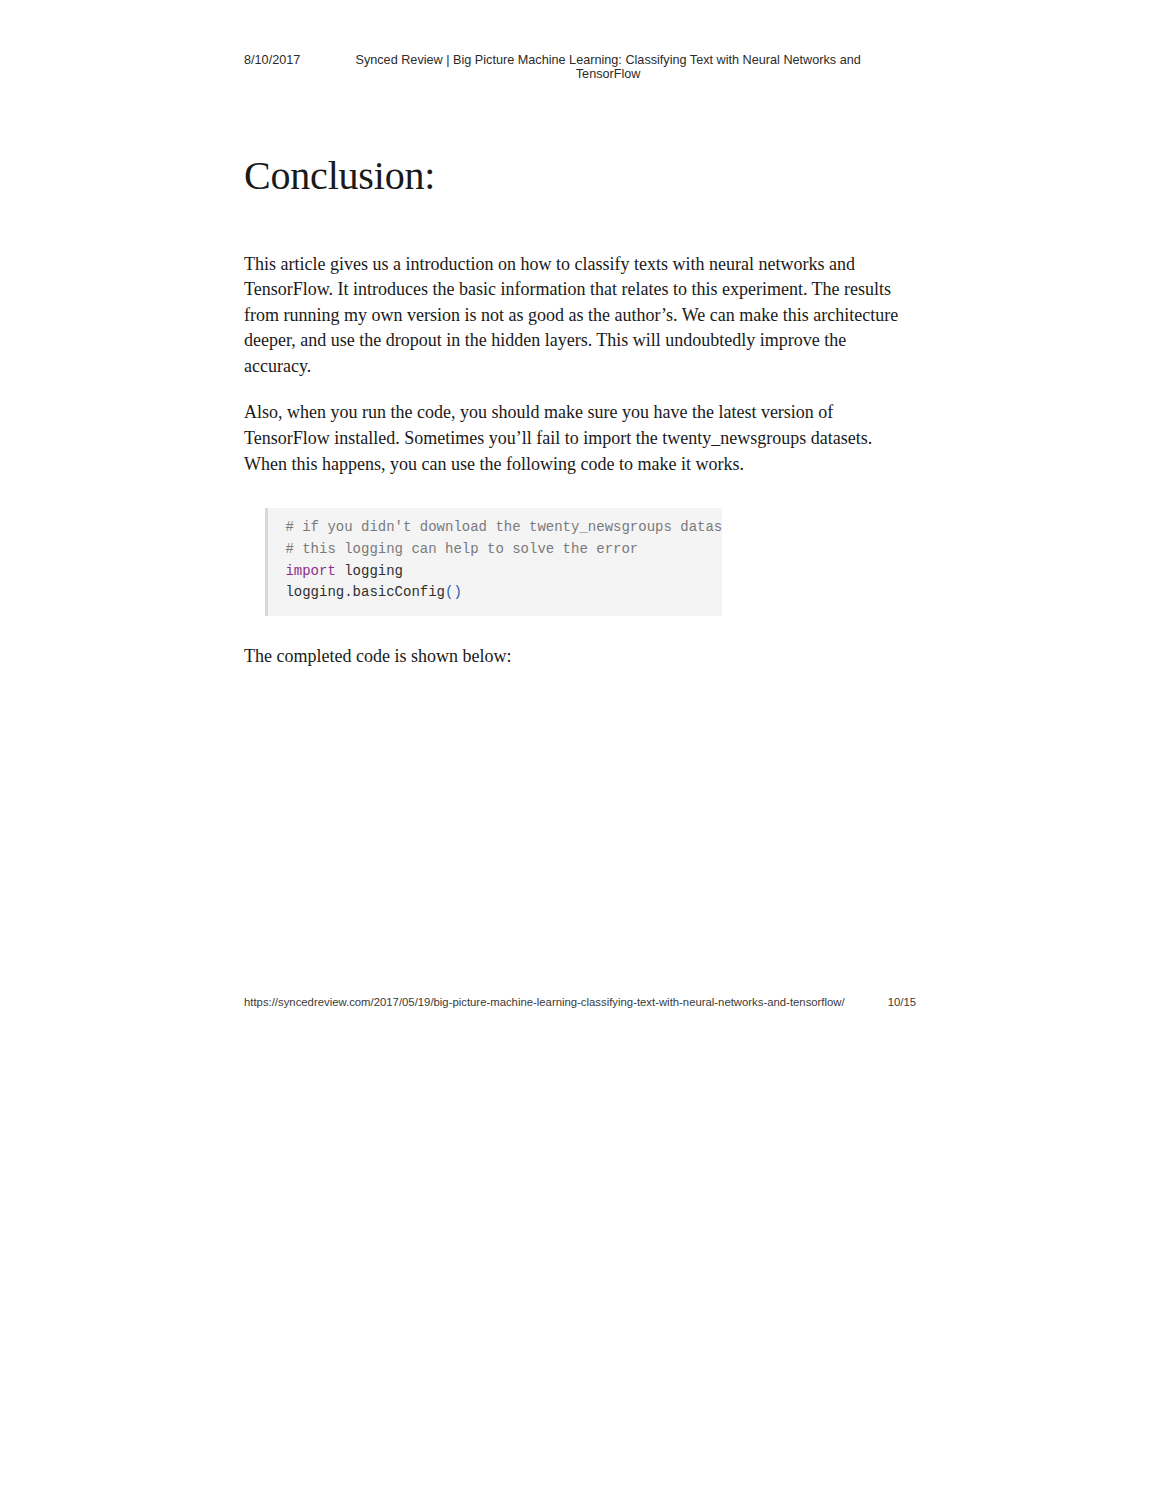8/10/2017 Synced Review | Big Picture Machine Learning: Classifying Text with Neural Networks and TensorFlow
Conclusion:
This article gives us a introduction on how to classify texts with neural networks and TensorFlow. It introduces the basic information that relates to this experiment. The results from running my own version is not as good as the author’s. We can make this architecture deeper, and use the dropout in the hidden layers. This will undoubtedly improve the accuracy.
Also, when you run the code, you should make sure you have the latest version of TensorFlow installed. Sometimes you’ll fail to import the twenty_newsgroups datasets. When this happens, you can use the following code to make it works.
# if you didn't download the twenty_newsgroups datasets, it will run with error
# this logging can help to solve the error
import logging
logging.basicConfig()
The completed code is shown below:
https://syncedreview.com/2017/05/19/big-picture-machine-learning-classifying-text-with-neural-networks-and-tensorflow/ 10/15